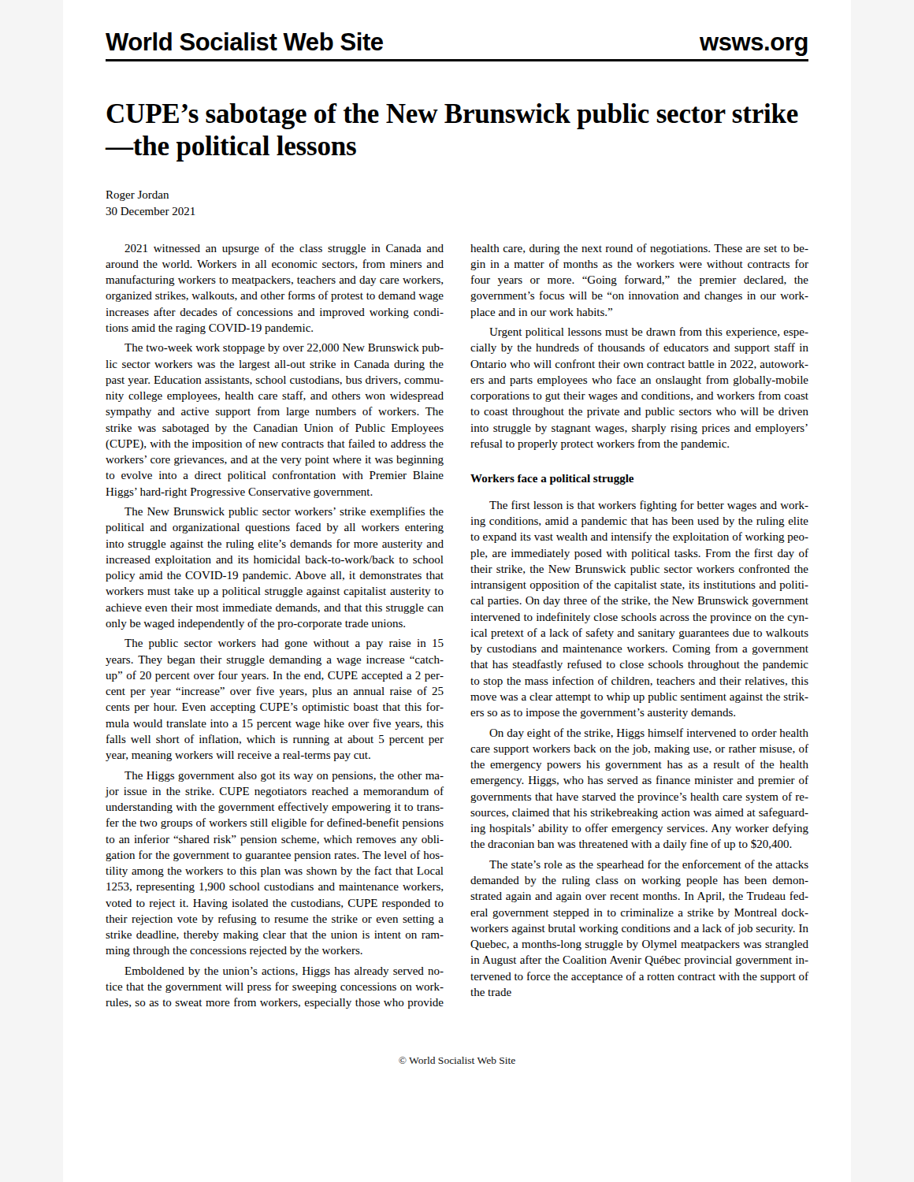World Socialist Web Site
wsws.org
CUPE’s sabotage of the New Brunswick public sector strike—the political lessons
Roger Jordan 30 December 2021
2021 witnessed an upsurge of the class struggle in Canada and around the world. Workers in all economic sectors, from miners and manufacturing workers to meatpackers, teachers and day care workers, organized strikes, walkouts, and other forms of protest to demand wage increases after decades of concessions and improved working conditions amid the raging COVID-19 pandemic.
The two-week work stoppage by over 22,000 New Brunswick public sector workers was the largest all-out strike in Canada during the past year. Education assistants, school custodians, bus drivers, community college employees, health care staff, and others won widespread sympathy and active support from large numbers of workers. The strike was sabotaged by the Canadian Union of Public Employees (CUPE), with the imposition of new contracts that failed to address the workers’ core grievances, and at the very point where it was beginning to evolve into a direct political confrontation with Premier Blaine Higgs’ hard-right Progressive Conservative government.
The New Brunswick public sector workers’ strike exemplifies the political and organizational questions faced by all workers entering into struggle against the ruling elite’s demands for more austerity and increased exploitation and its homicidal back-to-work/back to school policy amid the COVID-19 pandemic. Above all, it demonstrates that workers must take up a political struggle against capitalist austerity to achieve even their most immediate demands, and that this struggle can only be waged independently of the pro-corporate trade unions.
The public sector workers had gone without a pay raise in 15 years. They began their struggle demanding a wage increase “catch-up” of 20 percent over four years. In the end, CUPE accepted a 2 percent per year “increase” over five years, plus an annual raise of 25 cents per hour. Even accepting CUPE’s optimistic boast that this formula would translate into a 15 percent wage hike over five years, this falls well short of inflation, which is running at about 5 percent per year, meaning workers will receive a real-terms pay cut.
The Higgs government also got its way on pensions, the other major issue in the strike. CUPE negotiators reached a memorandum of understanding with the government effectively empowering it to transfer the two groups of workers still eligible for defined-benefit pensions to an inferior “shared risk” pension scheme, which removes any obligation for the government to guarantee pension rates. The level of hostility among the workers to this plan was shown by the fact that Local 1253, representing 1,900 school custodians and maintenance workers, voted to reject it. Having isolated the custodians, CUPE responded to their rejection vote by refusing to resume the strike or even setting a strike deadline, thereby making clear that the union is intent on ramming through the concessions rejected by the workers.
Emboldened by the union’s actions, Higgs has already served notice that the government will press for sweeping concessions on work-rules, so as to sweat more from workers, especially those who provide health care, during the next round of negotiations. These are set to begin in a matter of months as the workers were without contracts for four years or more. “Going forward,” the premier declared, the government’s focus will be “on innovation and changes in our workplace and in our work habits.”
Urgent political lessons must be drawn from this experience, especially by the hundreds of thousands of educators and support staff in Ontario who will confront their own contract battle in 2022, autoworkers and parts employees who face an onslaught from globally-mobile corporations to gut their wages and conditions, and workers from coast to coast throughout the private and public sectors who will be driven into struggle by stagnant wages, sharply rising prices and employers’ refusal to properly protect workers from the pandemic.
Workers face a political struggle
The first lesson is that workers fighting for better wages and working conditions, amid a pandemic that has been used by the ruling elite to expand its vast wealth and intensify the exploitation of working people, are immediately posed with political tasks. From the first day of their strike, the New Brunswick public sector workers confronted the intransigent opposition of the capitalist state, its institutions and political parties. On day three of the strike, the New Brunswick government intervened to indefinitely close schools across the province on the cynical pretext of a lack of safety and sanitary guarantees due to walkouts by custodians and maintenance workers. Coming from a government that has steadfastly refused to close schools throughout the pandemic to stop the mass infection of children, teachers and their relatives, this move was a clear attempt to whip up public sentiment against the strikers so as to impose the government’s austerity demands.
On day eight of the strike, Higgs himself intervened to order health care support workers back on the job, making use, or rather misuse, of the emergency powers his government has as a result of the health emergency. Higgs, who has served as finance minister and premier of governments that have starved the province’s health care system of resources, claimed that his strikebreaking action was aimed at safeguarding hospitals’ ability to offer emergency services. Any worker defying the draconian ban was threatened with a daily fine of up to $20,400.
The state’s role as the spearhead for the enforcement of the attacks demanded by the ruling class on working people has been demonstrated again and again over recent months. In April, the Trudeau federal government stepped in to criminalize a strike by Montreal dockworkers against brutal working conditions and a lack of job security. In Quebec, a months-long struggle by Olymel meatpackers was strangled in August after the Coalition Avenir Québec provincial government intervened to force the acceptance of a rotten contract with the support of the trade
© World Socialist Web Site